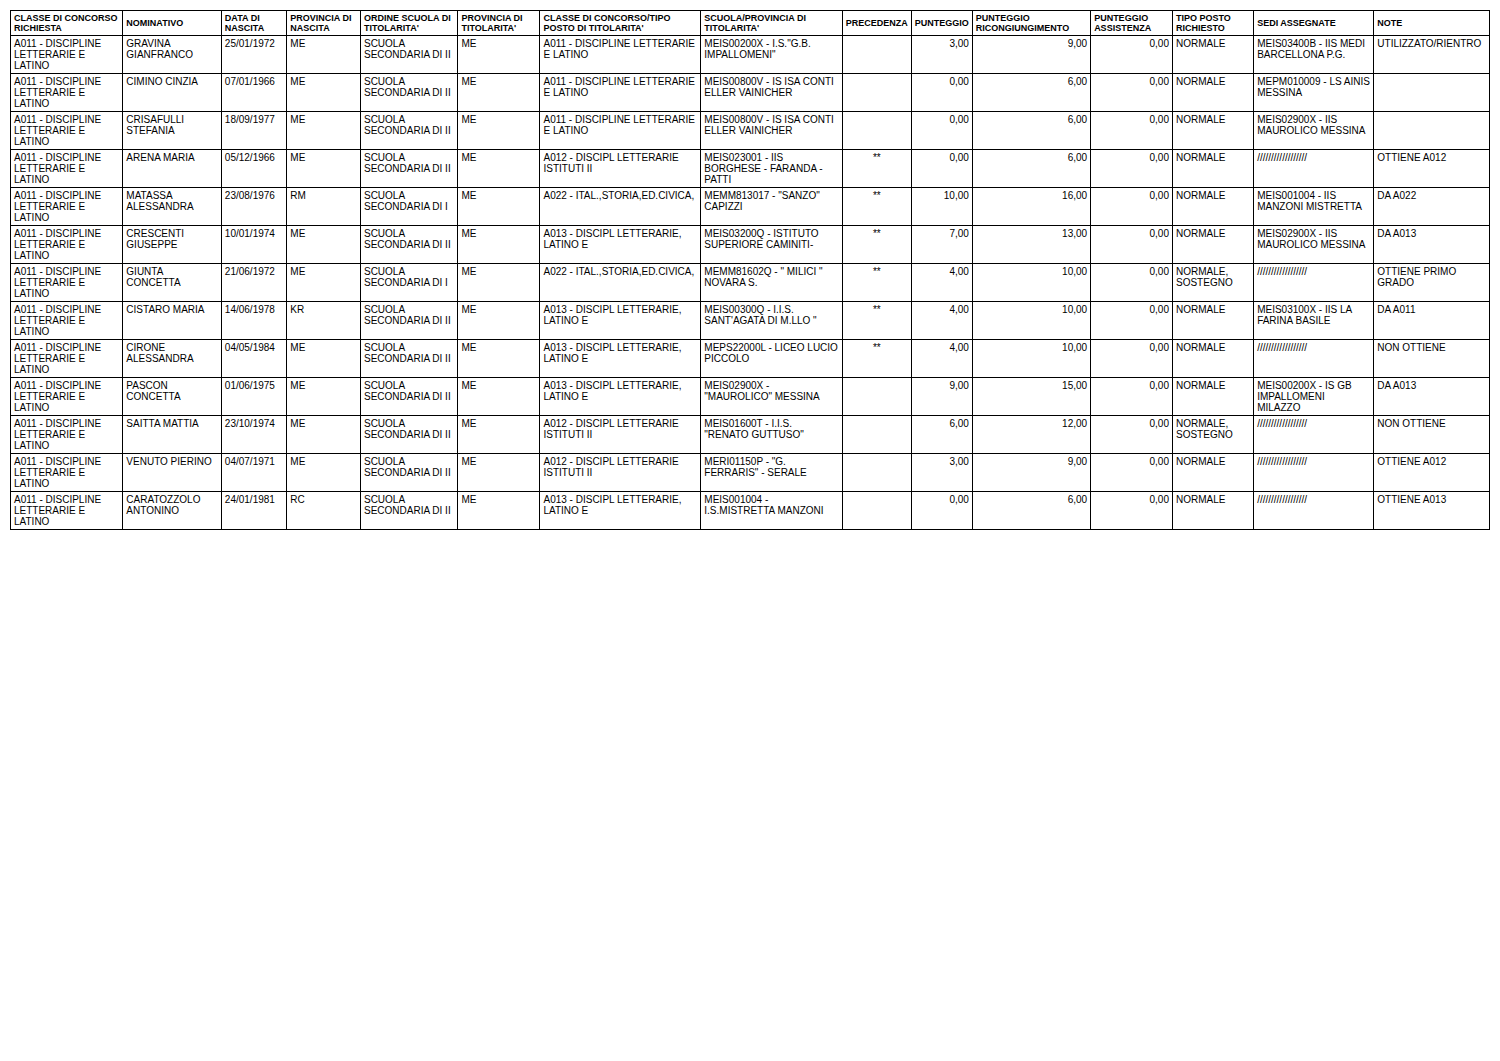| CLASSE DI CONCORSO RICHIESTA | NOMINATIVO | DATA DI NASCITA | PROVINCIA DI NASCITA | ORDINE SCUOLA DI TITOLARITA' | PROVINCIA DI TITOLARITA' | CLASSE DI CONCORSO/TIPO POSTO DI TITOLARITA' | SCUOLA/PROVINCIA DI TITOLARITA' | PRECEDENZA | PUNTEGGIO | PUNTEGGIO RICONGIUNGIMENTO | PUNTEGGIO ASSISTENZA | TIPO POSTO RICHIESTO | SEDI ASSEGNATE | NOTE |
| --- | --- | --- | --- | --- | --- | --- | --- | --- | --- | --- | --- | --- | --- | --- |
| A011 - DISCIPLINE LETTERARIE E LATINO | GRAVINA GIANFRANCO | 25/01/1972 | ME | SCUOLA SECONDARIA DI II | ME | A011 - DISCIPLINE LETTERARIE E LATINO | MEIS00200X - I.S."G.B. IMPALLOMENI" | | 3,00 | 9,00 | 0,00 | NORMALE | MEIS03400B - IIS MEDI BARCELLONA P.G. | UTILIZZATO/RIENTRO |
| A011 - DISCIPLINE LETTERARIE E LATINO | CIMINO CINZIA | 07/01/1966 | ME | SCUOLA SECONDARIA DI II | ME | A011 - DISCIPLINE LETTERARIE E LATINO | MEIS00800V - IS ISA CONTI ELLER VAINICHER | | 0,00 | 6,00 | 0,00 | NORMALE | MEPM010009 - LS AINIS MESSINA | |
| A011 - DISCIPLINE LETTERARIE E LATINO | CRISAFULLI STEFANIA | 18/09/1977 | ME | SCUOLA SECONDARIA DI II | ME | A011 - DISCIPLINE LETTERARIE E LATINO | MEIS00800V - IS ISA CONTI ELLER VAINICHER | | 0,00 | 6,00 | 0,00 | NORMALE | MEIS02900X - IIS MAUROLICO MESSINA | |
| A011 - DISCIPLINE LETTERARIE E LATINO | ARENA MARIA | 05/12/1966 | ME | SCUOLA SECONDARIA DI II | ME | A012 - DISCIPL LETTERARIE ISTITUTI II | MEIS023001 - IIS BORGHESE - FARANDA - PATTI | ** | 0,00 | 6,00 | 0,00 | NORMALE | ////////////////// | OTTIENE A012 |
| A011 - DISCIPLINE LETTERARIE E LATINO | MATASSA ALESSANDRA | 23/08/1976 | RM | SCUOLA SECONDARIA DI I | ME | A022 - ITAL.,STORIA,ED.CIVICA, | MEMM813017 - "SANZO" CAPIZZI | ** | 10,00 | 16,00 | 0,00 | NORMALE | MEIS001004 - IIS MANZONI MISTRETTA | DA A022 |
| A011 - DISCIPLINE LETTERARIE E LATINO | CRESCENTI GIUSEPPE | 10/01/1974 | ME | SCUOLA SECONDARIA DI II | ME | A013 - DISCIPL LETTERARIE, LATINO E | MEIS03200Q - ISTITUTO SUPERIORE CAMINITI- | ** | 7,00 | 13,00 | 0,00 | NORMALE | MEIS02900X - IIS MAUROLICO MESSINA | DA A013 |
| A011 - DISCIPLINE LETTERARIE E LATINO | GIUNTA CONCETTA | 21/06/1972 | ME | SCUOLA SECONDARIA DI I | ME | A022 - ITAL.,STORIA,ED.CIVICA, | MEMM81602Q - " MILICI " NOVARA S. | ** | 4,00 | 10,00 | 0,00 | NORMALE, SOSTEGNO | ////////////////// | OTTIENE PRIMO GRADO |
| A011 - DISCIPLINE LETTERARIE E LATINO | CISTARO MARIA | 14/06/1978 | KR | SCUOLA SECONDARIA DI II | ME | A013 - DISCIPL LETTERARIE, LATINO E | MEIS00300Q - I.I.S. SANT'AGATA DI M.LLO " | ** | 4,00 | 10,00 | 0,00 | NORMALE | MEIS03100X - IIS LA FARINA BASILE | DA A011 |
| A011 - DISCIPLINE LETTERARIE E LATINO | CIRONE ALESSANDRA | 04/05/1984 | ME | SCUOLA SECONDARIA DI II | ME | A013 - DISCIPL LETTERARIE, LATINO E | MEPS22000L - LICEO LUCIO PICCOLO | ** | 4,00 | 10,00 | 0,00 | NORMALE | ////////////////// | NON OTTIENE |
| A011 - DISCIPLINE LETTERARIE E LATINO | PASCON CONCETTA | 01/06/1975 | ME | SCUOLA SECONDARIA DI II | ME | A013 - DISCIPL LETTERARIE, LATINO E | MEIS02900X - "MAUROLICO" MESSINA | | 9,00 | 15,00 | 0,00 | NORMALE | MEIS00200X - IS GB IMPALLOMENI MILAZZO | DA A013 |
| A011 - DISCIPLINE LETTERARIE E LATINO | SAITTA MATTIA | 23/10/1974 | ME | SCUOLA SECONDARIA DI II | ME | A012 - DISCIPL LETTERARIE ISTITUTI II | MEIS01600T - I.I.S. "RENATO GUTTUSO" | | 6,00 | 12,00 | 0,00 | NORMALE, SOSTEGNO | ////////////////// | NON OTTIENE |
| A011 - DISCIPLINE LETTERARIE E LATINO | VENUTO PIERINO | 04/07/1971 | ME | SCUOLA SECONDARIA DI II | ME | A012 - DISCIPL LETTERARIE ISTITUTI II | MERI01150P - "G. FERRARIS" - SERALE | | 3,00 | 9,00 | 0,00 | NORMALE | ////////////////// | OTTIENE A012 |
| A011 - DISCIPLINE LETTERARIE E LATINO | CARATOZZOLO ANTONINO | 24/01/1981 | RC | SCUOLA SECONDARIA DI II | ME | A013 - DISCIPL LETTERARIE, LATINO E | MEIS001004 - I.S.MISTRETTA MANZONI | | 0,00 | 6,00 | 0,00 | NORMALE | ////////////////// | OTTIENE A013 |